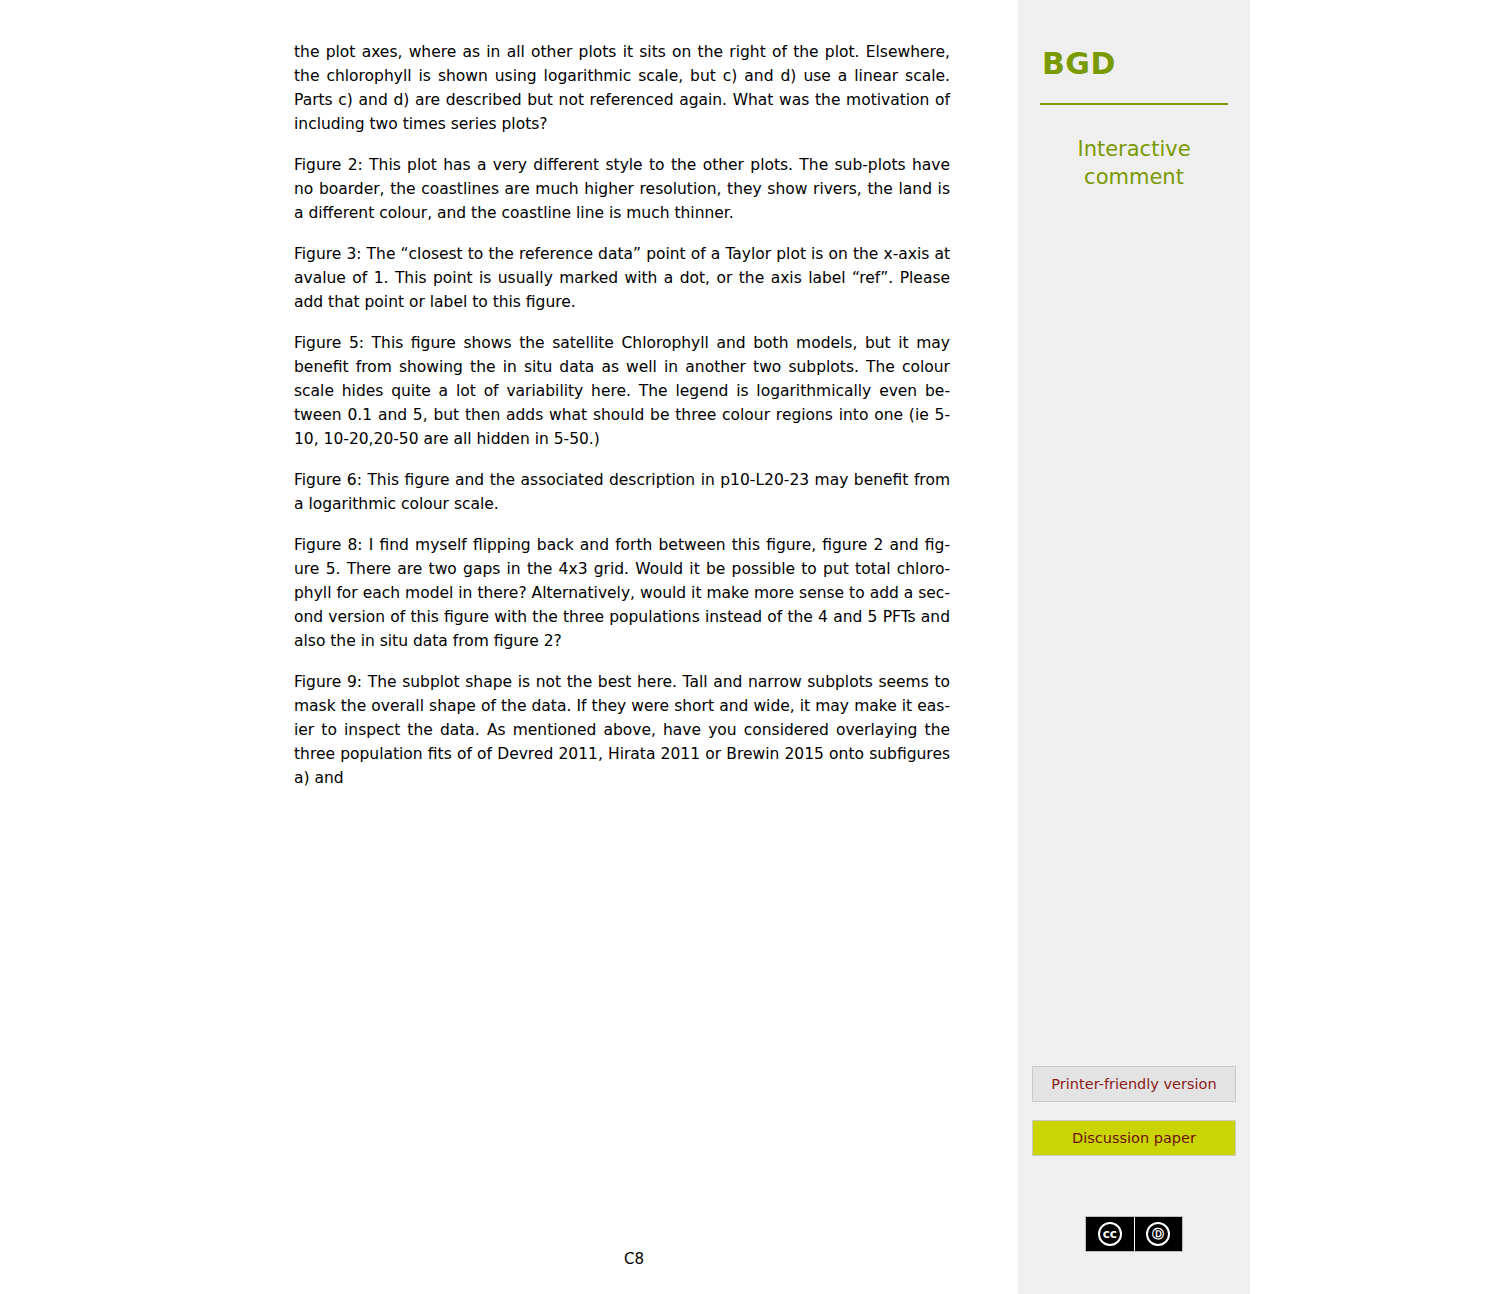BGD
Interactive
comment
Printer-friendly version Discussion paper
cc
Ⓓ
the plot axes, where as in all other plots it sits on the right of the plot. Elsewhere, the chlorophyll is shown using logarithmic scale, but c) and d) use a linear scale. Parts c) and d) are described but not referenced again. What was the motivation of including two times series plots?
Figure 2: This plot has a very different style to the other plots. The sub-plots have no boarder, the coastlines are much higher resolution, they show rivers, the land is a different colour, and the coastline line is much thinner.
Figure 3: The “closest to the reference data” point of a Taylor plot is on the x-axis at avalue of 1. This point is usually marked with a dot, or the axis label “ref”. Please add that point or label to this figure.
Figure 5: This figure shows the satellite Chlorophyll and both models, but it may benefit from showing the in situ data as well in another two subplots. The colour scale hides quite a lot of variability here. The legend is logarithmically even between 0.1 and 5, but then adds what should be three colour regions into one (ie 5-10, 10-20,20-50 are all hidden in 5-50.)
Figure 6: This figure and the associated description in p10-L20-23 may benefit from a logarithmic colour scale.
Figure 8: I find myself flipping back and forth between this figure, figure 2 and figure 5. There are two gaps in the 4x3 grid. Would it be possible to put total chlorophyll for each model in there? Alternatively, would it make more sense to add a second version of this figure with the three populations instead of the 4 and 5 PFTs and also the in situ data from figure 2?
Figure 9: The subplot shape is not the best here. Tall and narrow subplots seems to mask the overall shape of the data. If they were short and wide, it may make it easier to inspect the data. As mentioned above, have you considered overlaying the three population fits of of Devred 2011, Hirata 2011 or Brewin 2015 onto subfigures a) and
C8